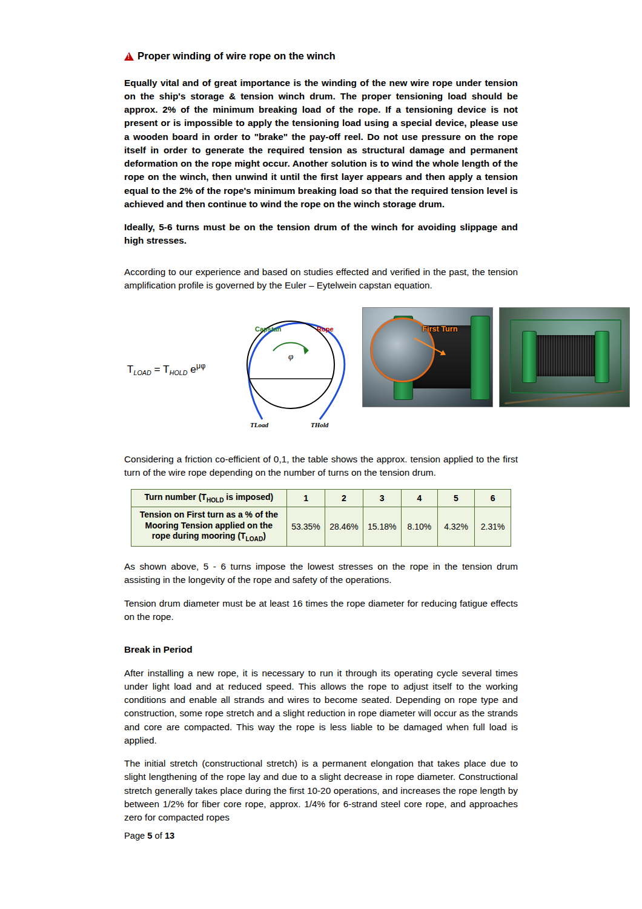Proper winding of wire rope on the winch
Equally vital and of great importance is the winding of the new wire rope under tension on the ship's storage & tension winch drum. The proper tensioning load should be approx. 2% of the minimum breaking load of the rope. If a tensioning device is not present or is impossible to apply the tensioning load using a special device, please use a wooden board in order to "brake" the pay-off reel. Do not use pressure on the rope itself in order to generate the required tension as structural damage and permanent deformation on the rope might occur. Another solution is to wind the whole length of the rope on the winch, then unwind it until the first layer appears and then apply a tension equal to the 2% of the rope's minimum breaking load so that the required tension level is achieved and then continue to wind the rope on the winch storage drum.
Ideally, 5-6 turns must be on the tension drum of the winch for avoiding slippage and high stresses.
According to our experience and based on studies effected and verified in the past, the tension amplification profile is governed by the Euler – Eytelwein capstan equation.
TLOAD = THOLD eμφ
φ Capstan Rope TLoad THold
First Turn
Considering a friction co-efficient of 0,1, the table shows the approx. tension applied to the first turn of the wire rope depending on the number of turns on the tension drum.
| Turn number (T HOLD is imposed) | 1 | 2 | 3 | 4 | 5 | 6 |
| --- | --- | --- | --- | --- | --- | --- |
| Tension on First turn as a % of the Mooring Tension applied on the rope during mooring (T LOAD ) | 53.35% | 28.46% | 15.18% | 8.10% | 4.32% | 2.31% |
As shown above, 5 - 6 turns impose the lowest stresses on the rope in the tension drum assisting in the longevity of the rope and safety of the operations.
Tension drum diameter must be at least 16 times the rope diameter for reducing fatigue effects on the rope.
Break in Period
After installing a new rope, it is necessary to run it through its operating cycle several times under light load and at reduced speed. This allows the rope to adjust itself to the working conditions and enable all strands and wires to become seated. Depending on rope type and construction, some rope stretch and a slight reduction in rope diameter will occur as the strands and core are compacted. This way the rope is less liable to be damaged when full load is applied.
The initial stretch (constructional stretch) is a permanent elongation that takes place due to slight lengthening of the rope lay and due to a slight decrease in rope diameter. Constructional stretch generally takes place during the first 10-20 operations, and increases the rope length by between 1/2% for fiber core rope, approx. 1/4% for 6-strand steel core rope, and approaches zero for compacted ropes
Page 5 of 13